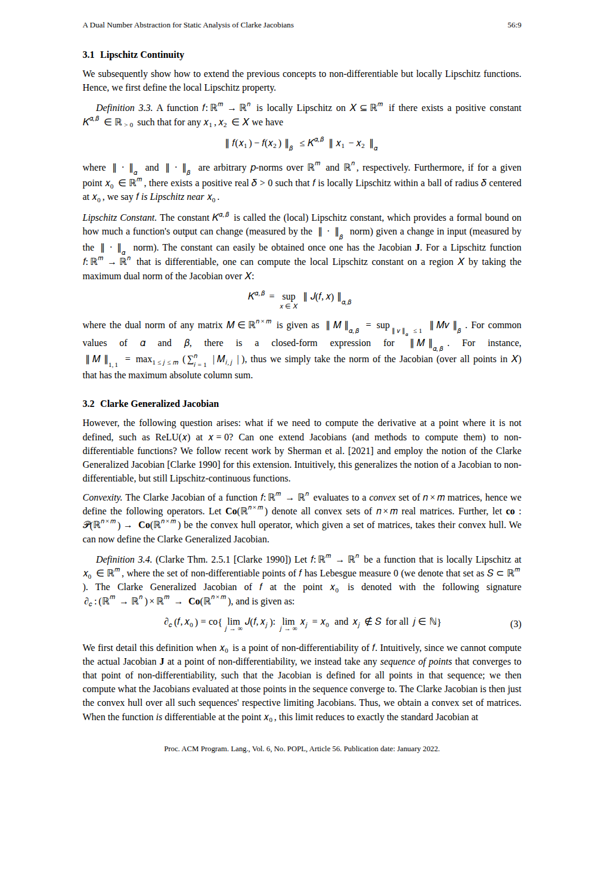A Dual Number Abstraction for Static Analysis of Clarke Jacobians 56:9
3.1 Lipschitz Continuity
We subsequently show how to extend the previous concepts to non-differentiable but locally Lipschitz functions. Hence, we first define the local Lipschitz property.
Definition 3.3. A function f:ℝm→ℝn is locally Lipschitz on X⊆ℝm if there exists a positive constant Kα,β∈ℝ>0 such that for any x1,x2∈X we have
∥f(x1)−f(x2)∥β ≤ Kα,β ∥x1−x2∥α
where ∥·∥α and ∥·∥β are arbitrary p-norms over ℝm and ℝn, respectively. Furthermore, if for a given point x0∈ℝm, there exists a positive real δ>0 such that f is locally Lipschitz within a ball of radius δ centered at x0, we say f is Lipschitz near x0.
Lipschitz Constant. The constant Kα,β is called the (local) Lipschitz constant, which provides a formal bound on how much a function's output can change (measured by the ∥·∥β norm) given a change in input (measured by the ∥·∥α norm). The constant can easily be obtained once one has the Jacobian J. For a Lipschitz function f:ℝm→ℝn that is differentiable, one can compute the local Lipschitz constant on a region X by taking the maximum dual norm of the Jacobian over X:
Kα,β = supx∈X ∥J(f,x)∥α,β
where the dual norm of any matrix M∈ℝn×m is given as ∥M∥α,β=sup∥v∥α≤1∥Mv∥β. For common values of α and β, there is a closed-form expression for ∥M∥α,β. For instance, ∥M∥1,1=max1≤j≤m(∑i=1n|Mi,j|), thus we simply take the norm of the Jacobian (over all points in X) that has the maximum absolute column sum.
3.2 Clarke Generalized Jacobian
However, the following question arises: what if we need to compute the derivative at a point where it is not defined, such as ReLU(x) at x=0? Can one extend Jacobians (and methods to compute them) to non-differentiable functions? We follow recent work by Sherman et al. [2021] and employ the notion of the Clarke Generalized Jacobian [Clarke 1990] for this extension. Intuitively, this generalizes the notion of a Jacobian to non-differentiable, but still Lipschitz-continuous functions.
Convexity. The Clarke Jacobian of a function f:ℝm→ℝn evaluates to a convex set of n×m matrices, hence we define the following operators. Let Co(ℝn×m) denote all convex sets of n×m real matrices. Further, let co : 𝒫(ℝn×m)→ Co(ℝn×m) be the convex hull operator, which given a set of matrices, takes their convex hull. We can now define the Clarke Generalized Jacobian.
Definition 3.4. (Clarke Thm. 2.5.1 [Clarke 1990]) Let f:ℝm→ℝn be a function that is locally Lipschitz at x0∈ℝm, where the set of non-differentiable points of f has Lebesgue measure 0 (we denote that set as S⊂ℝm). The Clarke Generalized Jacobian of f at the point x0 is denoted with the following signature ∂c:(ℝm→ℝn)×ℝm→ Co(ℝn×m), and is given as:
∂c(f,x0) = co { limj→∞ J(f,xj) : limj→∞ xj=x0 and xj∉S for all j∈ℕ } (3)
We first detail this definition when x0 is a point of non-differentiability of f. Intuitively, since we cannot compute the actual Jacobian J at a point of non-differentiability, we instead take any sequence of points that converges to that point of non-differentiability, such that the Jacobian is defined for all points in that sequence; we then compute what the Jacobians evaluated at those points in the sequence converge to. The Clarke Jacobian is then just the convex hull over all such sequences' respective limiting Jacobians. Thus, we obtain a convex set of matrices. When the function is differentiable at the point x0, this limit reduces to exactly the standard Jacobian at
Proc. ACM Program. Lang., Vol. 6, No. POPL, Article 56. Publication date: January 2022.